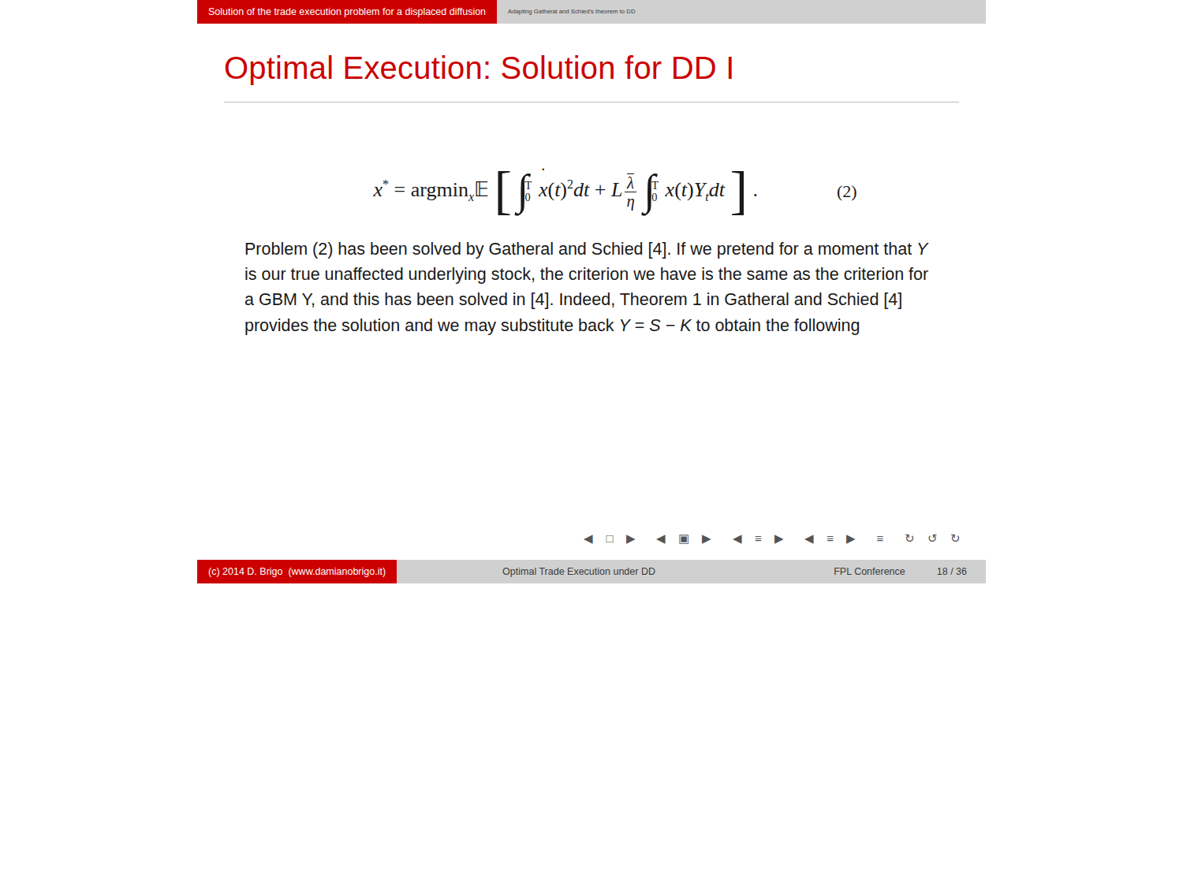Solution of the trade execution problem for a displaced diffusion
Adapting Gatheral and Schied’s theorem to DD
Optimal Execution: Solution for DD I
x* = argminx 𝔼 [ ∫T 0 x(t)2 dt + Lλη ∫T 0 x(t)Ytdt ] .
(2)
Problem (2) has been solved by Gatheral and Schied [4]. If we pretend for a moment that Y is our true unaffected underlying stock, the criterion we have is the same as the criterion for a GBM Y, and this has been solved in [4]. Indeed, Theorem 1 in Gatheral and Schied [4] provides the solution and we may substitute back Y = S − K to obtain the following
◀ □ ▶ ◀ ▣ ▶ ◀ ≡ ▶ ◀ ≡ ▶ ≡ ↻ ↺ ↻
(c) 2014 D. Brigo (www.damianobrigo.it)
Optimal Trade Execution under DD FPL Conference 18 / 36